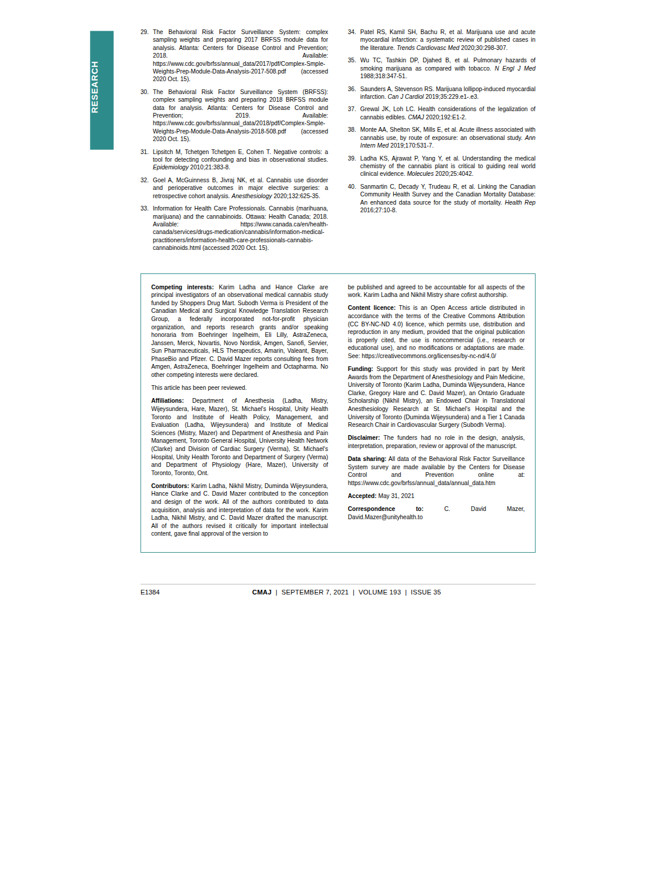RESEARCH
29. The Behavioral Risk Factor Surveillance System: complex sampling weights and preparing 2017 BRFSS module data for analysis. Atlanta: Centers for Disease Control and Prevention; 2018. Available: https://www.cdc.gov/brfss/annual_data/2017/pdf/Complex-Smple-Weights-Prep-Module-Data-Analysis-2017-508.pdf (accessed 2020 Oct. 15).
30. The Behavioral Risk Factor Surveillance System (BRFSS): complex sampling weights and preparing 2018 BRFSS module data for analysis. Atlanta: Centers for Disease Control and Prevention; 2019. Available: https://www.cdc.gov/brfss/annual_data/2018/pdf/Complex-Smple-Weights-Prep-Module-Data-Analysis-2018-508.pdf (accessed 2020 Oct. 15).
31. Lipsitch M, Tchetgen Tchetgen E, Cohen T. Negative controls: a tool for detecting confounding and bias in observational studies. Epidemiology 2010;21:383-8.
32. Goel A, McGuinness B, Jivraj NK, et al. Cannabis use disorder and perioperative outcomes in major elective surgeries: a retrospective cohort analysis. Anesthesiology 2020;132:625-35.
33. Information for Health Care Professionals. Cannabis (marihuana, marijuana) and the cannabinoids. Ottawa: Health Canada; 2018. Available: https://www.canada.ca/en/health-canada/services/drugs-medication/cannabis/information-medical-practitioners/information-health-care-professionals-cannabis-cannabinoids.html (accessed 2020 Oct. 15).
34. Patel RS, Kamil SH, Bachu R, et al. Marijuana use and acute myocardial infarction: a systematic review of published cases in the literature. Trends Cardiovasc Med 2020;30:298-307.
35. Wu TC, Tashkin DP, Djahed B, et al. Pulmonary hazards of smoking marijuana as compared with tobacco. N Engl J Med 1988;318:347-51.
36. Saunders A, Stevenson RS. Marijuana lollipop-induced myocardial infarction. Can J Cardiol 2019;35:229.e1-.e3.
37. Grewal JK, Loh LC. Health considerations of the legalization of cannabis edibles. CMAJ 2020;192:E1-2.
38. Monte AA, Shelton SK, Mills E, et al. Acute illness associated with cannabis use, by route of exposure: an observational study. Ann Intern Med 2019;170:531-7.
39. Ladha KS, Ajrawat P, Yang Y, et al. Understanding the medical chemistry of the cannabis plant is critical to guiding real world clinical evidence. Molecules 2020;25:4042.
40. Sanmartin C, Decady Y, Trudeau R, et al. Linking the Canadian Community Health Survey and the Canadian Mortality Database: An enhanced data source for the study of mortality. Health Rep 2016;27:10-8.
Competing interests: Karim Ladha and Hance Clarke are principal investigators of an observational medical cannabis study funded by Shoppers Drug Mart. Subodh Verma is President of the Canadian Medical and Surgical Knowledge Translation Research Group, a federally incorporated not-for-profit physician organization, and reports research grants and/or speaking honoraria from Boehringer Ingelheim, Eli Lilly, AstraZeneca, Janssen, Merck, Novartis, Novo Nordisk, Amgen, Sanofi, Servier, Sun Pharmaceuticals, HLS Therapeutics, Amarin, Valeant, Bayer, PhaseBio and Pfizer. C. David Mazer reports consulting fees from Amgen, AstraZeneca, Boehringer Ingelheim and Octapharma. No other competing interests were declared.
This article has been peer reviewed.
Affiliations: Department of Anesthesia (Ladha, Mistry, Wijeysundera, Hare, Mazer), St. Michael's Hospital, Unity Health Toronto and Institute of Health Policy, Management, and Evaluation (Ladha, Wijeysundera) and Institute of Medical Sciences (Mistry, Mazer) and Department of Anesthesia and Pain Management, Toronto General Hospital, University Health Network (Clarke) and Division of Cardiac Surgery (Verma), St. Michael's Hospital, Unity Health Toronto and Department of Surgery (Verma) and Department of Physiology (Hare, Mazer), University of Toronto, Toronto, Ont.
Contributors: Karim Ladha, Nikhil Mistry, Duminda Wijeysundera, Hance Clarke and C. David Mazer contributed to the conception and design of the work. All of the authors contributed to data acquisition, analysis and interpretation of data for the work. Karim Ladha, Nikhil Mistry, and C. David Mazer drafted the manuscript. All of the authors revised it critically for important intellectual content, gave final approval of the version to
be published and agreed to be accountable for all aspects of the work. Karim Ladha and Nikhil Mistry share cofirst authorship.
Content licence: This is an Open Access article distributed in accordance with the terms of the Creative Commons Attribution (CC BY-NC-ND 4.0) licence, which permits use, distribution and reproduction in any medium, provided that the original publication is properly cited, the use is noncommercial (i.e., research or educational use), and no modifications or adaptations are made. See: https://creativecommons.org/licenses/by-nc-nd/4.0/
Funding: Support for this study was provided in part by Merit Awards from the Department of Anesthesiology and Pain Medicine, University of Toronto (Karim Ladha, Duminda Wijeysundera, Hance Clarke, Gregory Hare and C. David Mazer), an Ontario Graduate Scholarship (Nikhil Mistry), an Endowed Chair in Translational Anesthesiology Research at St. Michael's Hospital and the University of Toronto (Duminda Wijeysundera) and a Tier 1 Canada Research Chair in Cardiovascular Surgery (Subodh Verma).
Disclaimer: The funders had no role in the design, analysis, interpretation, preparation, review or approval of the manuscript.
Data sharing: All data of the Behavioral Risk Factor Surveillance System survey are made available by the Centers for Disease Control and Prevention online at: https://www.cdc.gov/brfss/annual_data/annual_data.htm
Accepted: May 31, 2021
Correspondence to: C. David Mazer, David.Mazer@unityhealth.to
E1384
CMAJ | SEPTEMBER 7, 2021 | VOLUME 193 | ISSUE 35